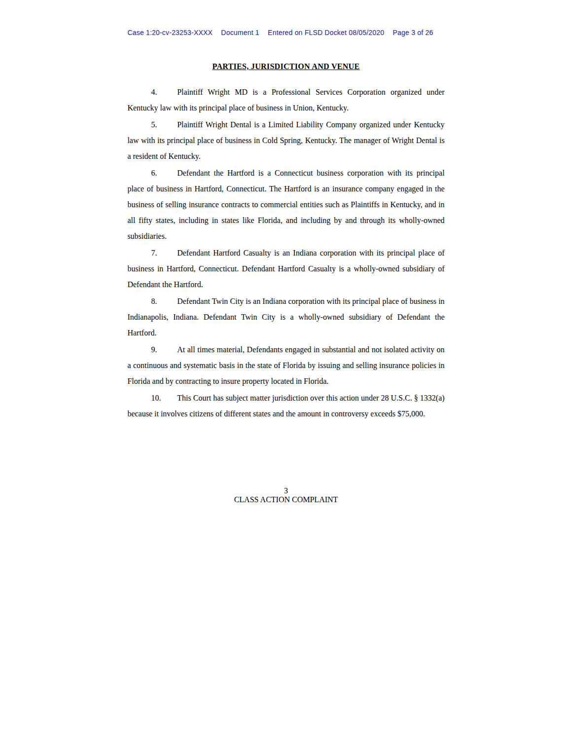Case 1:20-cv-23253-XXXX Document 1 Entered on FLSD Docket 08/05/2020 Page 3 of 26
PARTIES, JURISDICTION AND VENUE
4. Plaintiff Wright MD is a Professional Services Corporation organized under Kentucky law with its principal place of business in Union, Kentucky.
5. Plaintiff Wright Dental is a Limited Liability Company organized under Kentucky law with its principal place of business in Cold Spring, Kentucky. The manager of Wright Dental is a resident of Kentucky.
6. Defendant the Hartford is a Connecticut business corporation with its principal place of business in Hartford, Connecticut. The Hartford is an insurance company engaged in the business of selling insurance contracts to commercial entities such as Plaintiffs in Kentucky, and in all fifty states, including in states like Florida, and including by and through its wholly-owned subsidiaries.
7. Defendant Hartford Casualty is an Indiana corporation with its principal place of business in Hartford, Connecticut. Defendant Hartford Casualty is a wholly-owned subsidiary of Defendant the Hartford.
8. Defendant Twin City is an Indiana corporation with its principal place of business in Indianapolis, Indiana. Defendant Twin City is a wholly-owned subsidiary of Defendant the Hartford.
9. At all times material, Defendants engaged in substantial and not isolated activity on a continuous and systematic basis in the state of Florida by issuing and selling insurance policies in Florida and by contracting to insure property located in Florida.
10. This Court has subject matter jurisdiction over this action under 28 U.S.C. § 1332(a) because it involves citizens of different states and the amount in controversy exceeds $75,000.
3 CLASS ACTION COMPLAINT